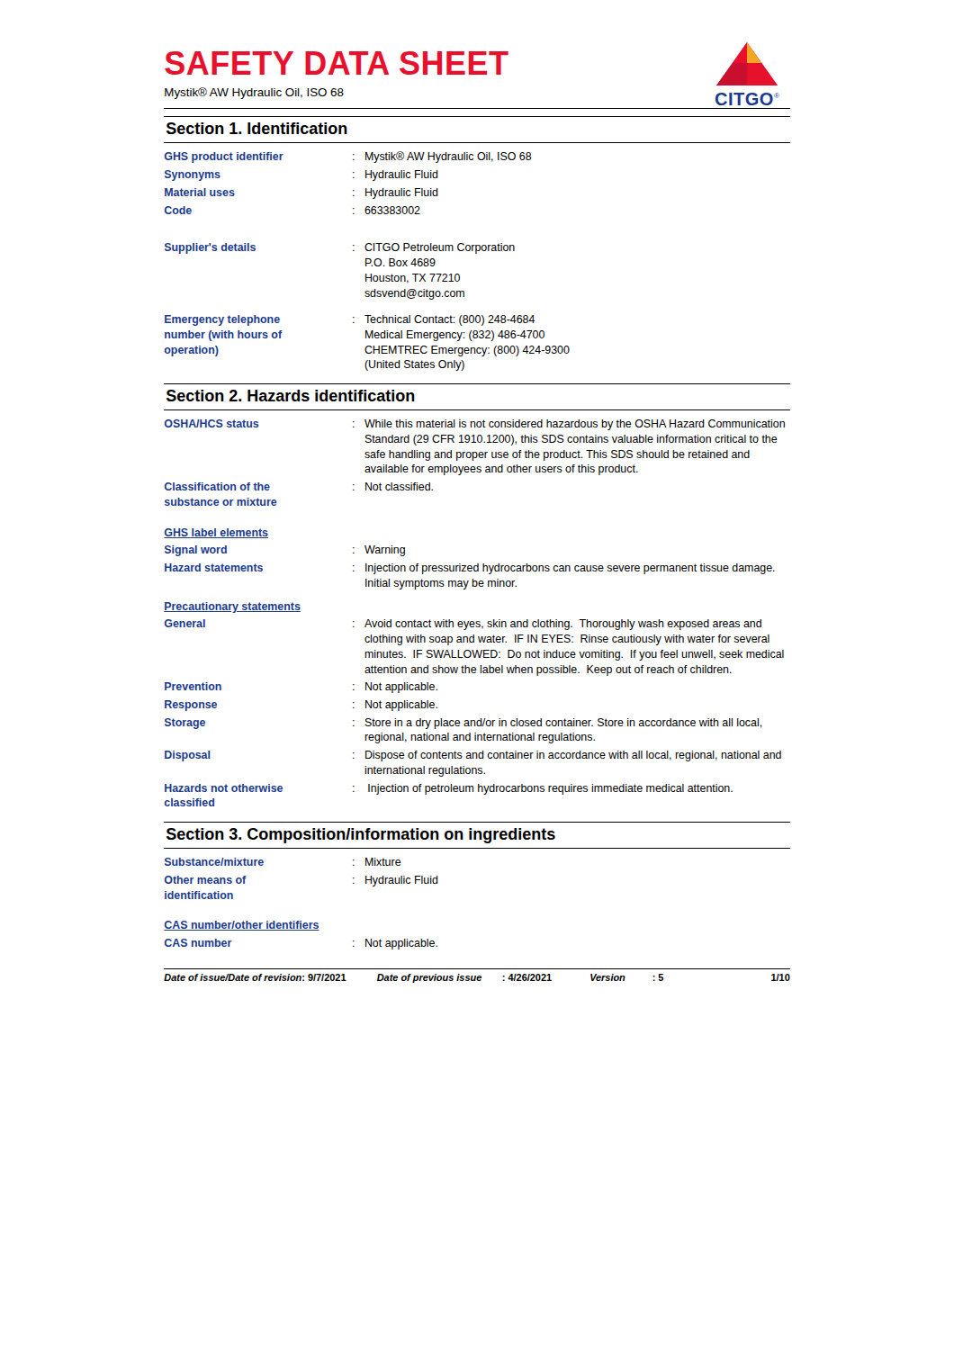CITGO®
SAFETY DATA SHEET
Mystik® AW Hydraulic Oil, ISO 68
Section 1. Identification
| GHS product identifier | : | Mystik® AW Hydraulic Oil, ISO 68 |
| Synonyms | : | Hydraulic Fluid |
| Material uses | : | Hydraulic Fluid |
| Code | : | 663383002 |
| Supplier's details | : | CITGO Petroleum Corporation P.O. Box 4689 Houston, TX 77210 sdsvend@citgo.com |
| Emergency telephone number (with hours of operation) | : | Technical Contact: (800) 248-4684 Medical Emergency: (832) 486-4700 CHEMTREC Emergency: (800) 424-9300 (United States Only) |
Section 2. Hazards identification
| OSHA/HCS status | : | While this material is not considered hazardous by the OSHA Hazard Communication Standard (29 CFR 1910.1200), this SDS contains valuable information critical to the safe handling and proper use of the product. This SDS should be retained and available for employees and other users of this product. |
| Classification of the substance or mixture | : | Not classified. |
| GHS label elements |
| Signal word | : | Warning |
| Hazard statements | : | Injection of pressurized hydrocarbons can cause severe permanent tissue damage. Initial symptoms may be minor. |
| Precautionary statements |
| General | : | Avoid contact with eyes, skin and clothing. Thoroughly wash exposed areas and clothing with soap and water. IF IN EYES: Rinse cautiously with water for several minutes. IF SWALLOWED: Do not induce vomiting. If you feel unwell, seek medical attention and show the label when possible. Keep out of reach of children. |
| Prevention | : | Not applicable. |
| Response | : | Not applicable. |
| Storage | : | Store in a dry place and/or in closed container. Store in accordance with all local, regional, national and international regulations. |
| Disposal | : | Dispose of contents and container in accordance with all local, regional, national and international regulations. |
| Hazards not otherwise classified | : | Injection of petroleum hydrocarbons requires immediate medical attention. |
Section 3. Composition/information on ingredients
| Substance/mixture | : | Mixture |
| Other means of identification | : | Hydraulic Fluid |
| CAS number/other identifiers |
| CAS number | : | Not applicable. |
| Date of issue/Date of revision | : 9/7/2021 | Date of previous issue | : 4/26/2021 | Version | : 5 | 1/10 |